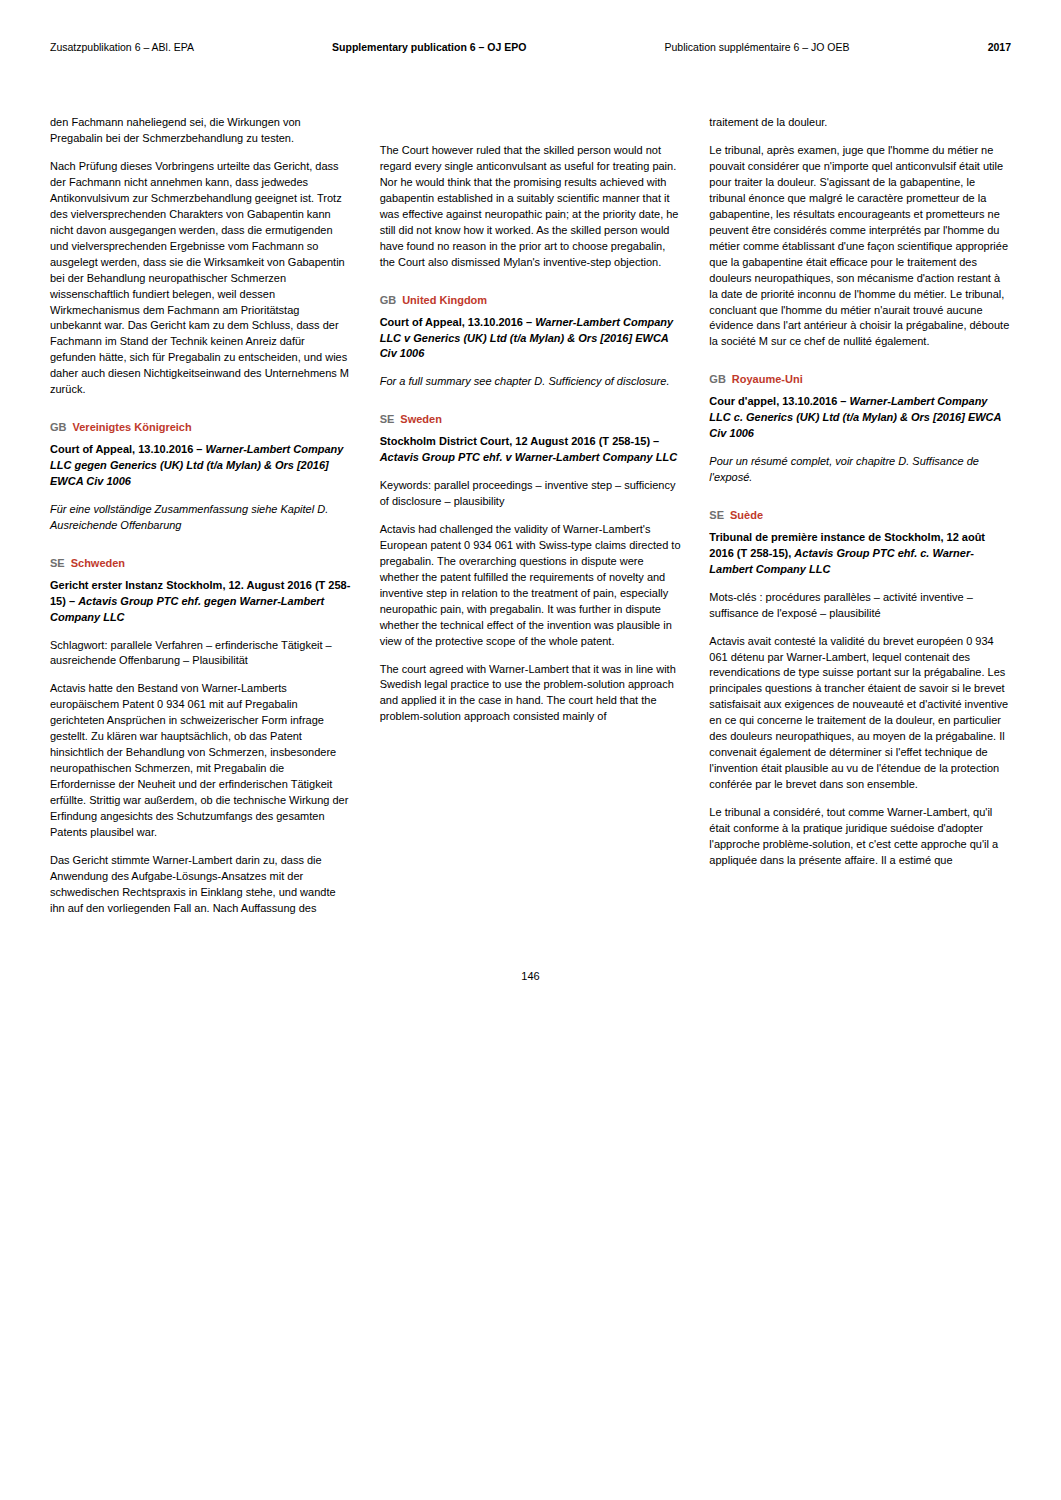Zusatzpublikation 6 – ABl. EPA Supplementary publication 6 – OJ EPO Publication supplémentaire 6 – JO OEB 2017
den Fachmann naheliegend sei, die Wirkungen von Pregabalin bei der Schmerzbehandlung zu testen.
Nach Prüfung dieses Vorbringens urteilte das Gericht, dass der Fachmann nicht annehmen kann, dass jedwedes Antikonvulsivum zur Schmerzbehandlung geeignet ist. Trotz des vielversprechenden Charakters von Gabapentin kann nicht davon ausgegangen werden, dass die ermutigenden und vielversprechenden Ergebnisse vom Fachmann so ausgelegt werden, dass sie die Wirksamkeit von Gabapentin bei der Behandlung neuropathischer Schmerzen wissenschaftlich fundiert belegen, weil dessen Wirkmechanismus dem Fachmann am Prioritätstag unbekannt war. Das Gericht kam zu dem Schluss, dass der Fachmann im Stand der Technik keinen Anreiz dafür gefunden hätte, sich für Pregabalin zu entscheiden, und wies daher auch diesen Nichtigkeitseinwand des Unternehmens M zurück.
GB Vereinigtes Königreich
Court of Appeal, 13.10.2016 – Warner-Lambert Company LLC gegen Generics (UK) Ltd (t/a Mylan) & Ors [2016] EWCA Civ 1006
Für eine vollständige Zusammenfassung siehe Kapitel D. Ausreichende Offenbarung
SE Schweden
Gericht erster Instanz Stockholm, 12. August 2016 (T 258-15) – Actavis Group PTC ehf. gegen Warner-Lambert Company LLC
Schlagwort: parallele Verfahren – erfinderische Tätigkeit – ausreichende Offenbarung – Plausibilität
Actavis hatte den Bestand von Warner-Lamberts europäischem Patent 0 934 061 mit auf Pregabalin gerichteten Ansprüchen in schweizerischer Form infrage gestellt. Zu klären war hauptsächlich, ob das Patent hinsichtlich der Behandlung von Schmerzen, insbesondere neuropathischen Schmerzen, mit Pregabalin die Erfordernisse der Neuheit und der erfinderischen Tätigkeit erfüllte. Strittig war außerdem, ob die technische Wirkung der Erfindung angesichts des Schutzumfangs des gesamten Patents plausibel war.
Das Gericht stimmte Warner-Lambert darin zu, dass die Anwendung des Aufgabe-Lösungs-Ansatzes mit der schwedischen Rechtspraxis in Einklang stehe, und wandte ihn auf den vorliegenden Fall an. Nach Auffassung des
The Court however ruled that the skilled person would not regard every single anticonvulsant as useful for treating pain. Nor he would think that the promising results achieved with gabapentin established in a suitably scientific manner that it was effective against neuropathic pain; at the priority date, he still did not know how it worked. As the skilled person would have found no reason in the prior art to choose pregabalin, the Court also dismissed Mylan's inventive-step objection.
GB United Kingdom
Court of Appeal, 13.10.2016 – Warner-Lambert Company LLC v Generics (UK) Ltd (t/a Mylan) & Ors [2016] EWCA Civ 1006
For a full summary see chapter D. Sufficiency of disclosure.
SE Sweden
Stockholm District Court, 12 August 2016 (T 258-15) – Actavis Group PTC ehf. v Warner-Lambert Company LLC
Keywords: parallel proceedings – inventive step – sufficiency of disclosure – plausibility
Actavis had challenged the validity of Warner-Lambert's European patent 0 934 061 with Swiss-type claims directed to pregabalin. The overarching questions in dispute were whether the patent fulfilled the requirements of novelty and inventive step in relation to the treatment of pain, especially neuropathic pain, with pregabalin. It was further in dispute whether the technical effect of the invention was plausible in view of the protective scope of the whole patent.
The court agreed with Warner-Lambert that it was in line with Swedish legal practice to use the problem-solution approach and applied it in the case in hand. The court held that the problem-solution approach consisted mainly of
traitement de la douleur.
Le tribunal, après examen, juge que l'homme du métier ne pouvait considérer que n'importe quel anticonvulsif était utile pour traiter la douleur. S'agissant de la gabapentine, le tribunal énonce que malgré le caractère prometteur de la gabapentine, les résultats encourageants et prometteurs ne peuvent être considérés comme interprétés par l'homme du métier comme établissant d'une façon scientifique appropriée que la gabapentine était efficace pour le traitement des douleurs neuropathiques, son mécanisme d'action restant à la date de priorité inconnu de l'homme du métier. Le tribunal, concluant que l'homme du métier n'aurait trouvé aucune évidence dans l'art antérieur à choisir la prégabaline, déboute la société M sur ce chef de nullité également.
GB Royaume-Uni
Cour d'appel, 13.10.2016 – Warner-Lambert Company LLC c. Generics (UK) Ltd (t/a Mylan) & Ors [2016] EWCA Civ 1006
Pour un résumé complet, voir chapitre D. Suffisance de l'exposé.
SE Suède
Tribunal de première instance de Stockholm, 12 août 2016 (T 258-15), Actavis Group PTC ehf. c. Warner-Lambert Company LLC
Mots-clés : procédures parallèles – activité inventive – suffisance de l'exposé – plausibilité
Actavis avait contesté la validité du brevet européen 0 934 061 détenu par Warner-Lambert, lequel contenait des revendications de type suisse portant sur la prégabaline. Les principales questions à trancher étaient de savoir si le brevet satisfaisait aux exigences de nouveauté et d'activité inventive en ce qui concerne le traitement de la douleur, en particulier des douleurs neuropathiques, au moyen de la prégabaline. Il convenait également de déterminer si l'effet technique de l'invention était plausible au vu de l'étendue de la protection conférée par le brevet dans son ensemble.
Le tribunal a considéré, tout comme Warner-Lambert, qu'il était conforme à la pratique juridique suédoise d'adopter l'approche problème-solution, et c'est cette approche qu'il a appliquée dans la présente affaire. Il a estimé que
146